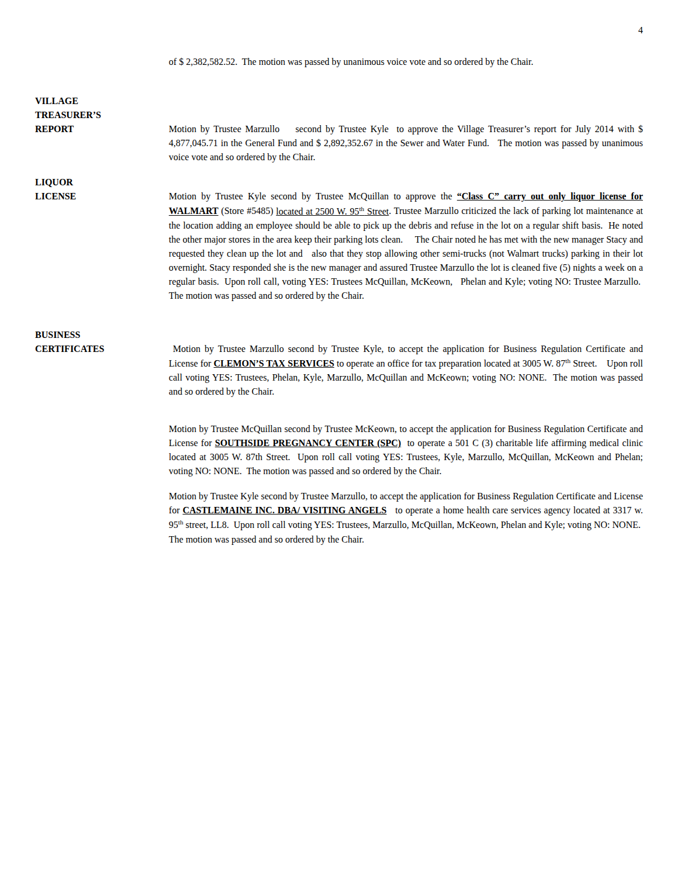4
| | of $ 2,382,582.52. The motion was passed by unanimous voice vote and so ordered by the Chair. |
| VILLAGE TREASURER’S REPORT | Motion by Trustee Marzullo second by Trustee Kyle to approve the Village Treasurer’s report for July 2014 with $ 4,877,045.71 in the General Fund and $ 2,892,352.67 in the Sewer and Water Fund. The motion was passed by unanimous voice vote and so ordered by the Chair. |
| LIQUOR LICENSE | Motion by Trustee Kyle second by Trustee McQuillan to approve the “Class C” carry out only liquor license for WALMART (Store #5485) located at 2500 W. 95 th Street . Trustee Marzullo criticized the lack of parking lot maintenance at the location adding an employee should be able to pick up the debris and refuse in the lot on a regular shift basis. He noted the other major stores in the area keep their parking lots clean. The Chair noted he has met with the new manager Stacy and requested they clean up the lot and also that they stop allowing other semi-trucks (not Walmart trucks) parking in their lot overnight. Stacy responded she is the new manager and assured Trustee Marzullo the lot is cleaned five (5) nights a week on a regular basis. Upon roll call, voting YES: Trustees McQuillan, McKeown, Phelan and Kyle; voting NO: Trustee Marzullo. The motion was passed and so ordered by the Chair. |
| BUSINESS CERTIFICATES | Motion by Trustee Marzullo second by Trustee Kyle, to accept the application for Business Regulation Certificate and License for CLEMON’S TAX SERVICES to operate an office for tax preparation located at 3005 W. 87 th Street. Upon roll call voting YES: Trustees, Phelan, Kyle, Marzullo, McQuillan and McKeown; voting NO: NONE. The motion was passed and so ordered by the Chair. Motion by Trustee McQuillan second by Trustee McKeown, to accept the application for Business Regulation Certificate and License for SOUTHSIDE PREGNANCY CENTER (SPC) to operate a 501 C (3) charitable life affirming medical clinic located at 3005 W. 87th Street. Upon roll call voting YES: Trustees, Kyle, Marzullo, McQuillan, McKeown and Phelan; voting NO: NONE. The motion was passed and so ordered by the Chair. Motion by Trustee Kyle second by Trustee Marzullo, to accept the application for Business Regulation Certificate and License for CASTLEMAINE INC. DBA/ VISITING ANGELS to operate a home health care services agency located at 3317 w. 95 th street, LL8. Upon roll call voting YES: Trustees, Marzullo, McQuillan, McKeown, Phelan and Kyle; voting NO: NONE. The motion was passed and so ordered by the Chair. |